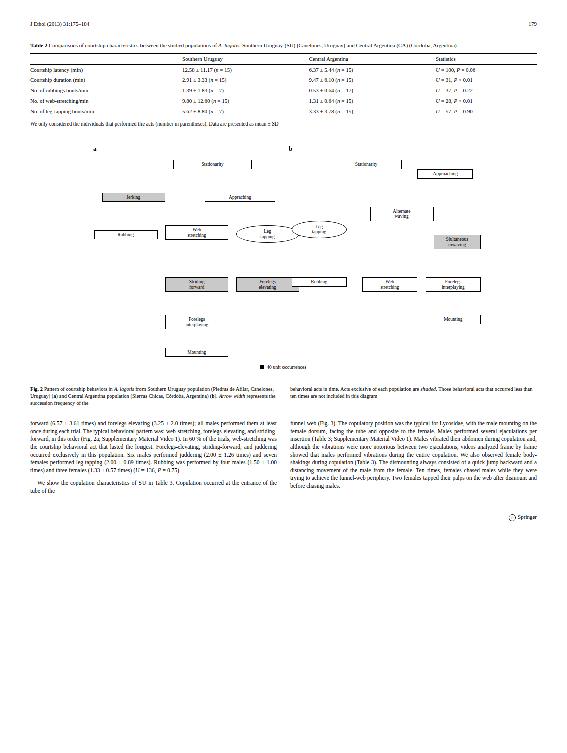J Ethol (2013) 31:175–184 179
Table 2 Comparisons of courtship characteristics between the studied populations of A. lagotis: Southern Uruguay (SU) (Canelones, Uruguay) and Central Argentina (CA) (Córdoba, Argentina)
| | Southern Uruguay | Central Argentina | Statistics |
| --- | --- | --- | --- |
| Courtship latency (min) | 12.58 ± 11.17 ( n = 15) | 6.37 ± 5.44 ( n = 15) | U = 100, P = 0.06 |
| Courtship duration (min) | 2.91 ± 3.33 ( n = 15) | 9.47 ± 6.10 ( n = 15) | U = 31, P < 0.01 |
| No. of rubbings bouts/min | 1.39 ± 1.83 ( n = 7) | 0.53 ± 0.64 ( n = 17) | U = 37, P = 0.22 |
| No. of web-stretching/min | 9.80 ± 12.60 ( n = 15) | 1.31 ± 0.64 ( n = 15) | U = 28, P < 0.01 |
| No. of leg-tapping bouts/min | 5.62 ± 8.80 ( n = 7) | 3.33 ± 3.78 ( n = 15) | U = 57, P = 0.90 |
We only considered the individuals that performed the acts (number in parentheses). Data are presented as mean ± SD
a b
Stationarity
Jerking
Appraching
Rubbing
Web
stretching
Leg
tapping
Striding
forward
Forelegs
elevating
Forelegs
interplaying
Mounting
Stationarity
Approaching
Leg
tapping
Alternate
waving
Siultaneous
mwaving
Rubbing
Web
stretching
Forelegs
interplaying
Mounting
40 unit occurrences
Fig. 2 Pattern of courtship behaviors in A. lagotis from Southern Uruguay population (Piedras de Afilar, Canelones, Uruguay) (a) and Central Argentina population (Sierras Chicas, Córdoba, Argentina) (b). Arrow width represents the succession frequency of the
behavioral acts in time. Acts exclusive of each population are shaded. Those behavioral acts that occurred less than ten times are not included in this diagram
forward (6.57 ± 3.61 times) and forelegs-elevating (3.25 ± 2.0 times); all males performed them at least once during each trial. The typical behavioral pattern was: web-stretching, forelegs-elevating, and striding-forward, in this order (Fig. 2a; Supplementary Material Video 1). In 60 % of the trials, web-stretching was the courtship behavioral act that lasted the longest. Forelegs-elevating, striding-forward, and juddering occurred exclusively in this population. Six males performed juddering (2.00 ± 1.26 times) and seven females performed leg-tapping (2.00 ± 0.89 times). Rubbing was performed by four males (1.50 ± 1.00 times) and three females (1.33 ± 0.57 times) (U = 136, P = 0.75).
We show the copulation characteristics of SU in Table 3. Copulation occurred at the entrance of the tube of the
funnel-web (Fig. 3). The copulatory position was the typical for Lycosidae, with the male mounting on the female dorsum, facing the tube and opposite to the female. Males performed several ejaculations per insertion (Table 3; Supplementary Material Video 1). Males vibrated their abdomen during copulation and, although the vibrations were more notorious between two ejaculations, videos analyzed frame by frame showed that males performed vibrations during the entire copulation. We also observed female body-shakings during copulation (Table 3). The dismounting always consisted of a quick jump backward and a distancing movement of the male from the female. Ten times, females chased males while they were trying to achieve the funnel-web periphery. Two females tapped their palps on the web after dismount and before chasing males.
♢Springer